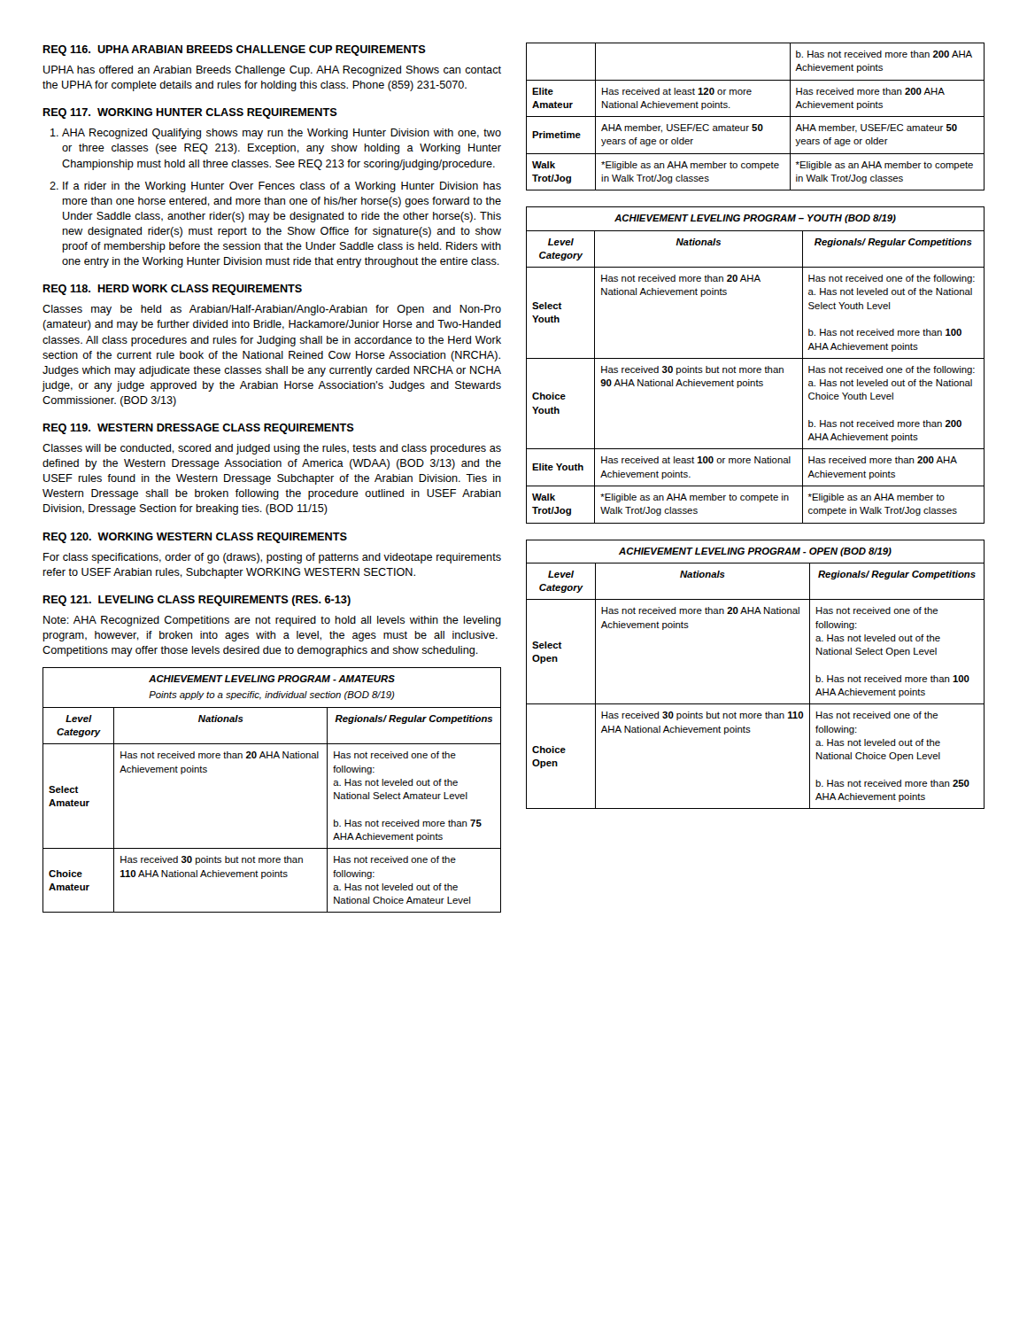REQ 116. UPHA ARABIAN BREEDS CHALLENGE CUP REQUIREMENTS
UPHA has offered an Arabian Breeds Challenge Cup. AHA Recognized Shows can contact the UPHA for complete details and rules for holding this class. Phone (859) 231-5070.
REQ 117. WORKING HUNTER CLASS REQUIREMENTS
AHA Recognized Qualifying shows may run the Working Hunter Division with one, two or three classes (see REQ 213). Exception, any show holding a Working Hunter Championship must hold all three classes. See REQ 213 for scoring/judging/procedure.
If a rider in the Working Hunter Over Fences class of a Working Hunter Division has more than one horse entered, and more than one of his/her horse(s) goes forward to the Under Saddle class, another rider(s) may be designated to ride the other horse(s). This new designated rider(s) must report to the Show Office for signature(s) and to show proof of membership before the session that the Under Saddle class is held. Riders with one entry in the Working Hunter Division must ride that entry throughout the entire class.
REQ 118. HERD WORK CLASS REQUIREMENTS
Classes may be held as Arabian/Half-Arabian/Anglo-Arabian for Open and Non-Pro (amateur) and may be further divided into Bridle, Hackamore/Junior Horse and Two-Handed classes. All class procedures and rules for Judging shall be in accordance to the Herd Work section of the current rule book of the National Reined Cow Horse Association (NRCHA). Judges which may adjudicate these classes shall be any currently carded NRCHA or NCHA judge, or any judge approved by the Arabian Horse Association's Judges and Stewards Commissioner. (BOD 3/13)
REQ 119. WESTERN DRESSAGE CLASS REQUIREMENTS
Classes will be conducted, scored and judged using the rules, tests and class procedures as defined by the Western Dressage Association of America (WDAA) (BOD 3/13) and the USEF rules found in the Western Dressage Subchapter of the Arabian Division. Ties in Western Dressage shall be broken following the procedure outlined in USEF Arabian Division, Dressage Section for breaking ties. (BOD 11/15)
REQ 120. WORKING WESTERN CLASS REQUIREMENTS
For class specifications, order of go (draws), posting of patterns and videotape requirements refer to USEF Arabian rules, Subchapter WORKING WESTERN SECTION.
REQ 121. LEVELING CLASS REQUIREMENTS (Res. 6-13)
Note: AHA Recognized Competitions are not required to hold all levels within the leveling program, however, if broken into ages with a level, the ages must be all inclusive. Competitions may offer those levels desired due to demographics and show scheduling.
ACHIEVEMENT LEVELING PROGRAM - AMATEURS Points apply to a specific, individual section (BOD 8/19)
| Level Category | Nationals | Regionals/ Regular Competitions |
| --- | --- | --- |
| Select Amateur | Has not received more than 20 AHA National Achievement points | Has not received one of the following: a. Has not leveled out of the National Select Amateur Level b. Has not received more than 75 AHA Achievement points |
| Choice Amateur | Has received 30 points but not more than 110 AHA National Achievement points | Has not received one of the following: a. Has not leveled out of the National Choice Amateur Level |
| | | b. Has not received more than 200 AHA Achievement points |
| Elite Amateur | Has received at least 120 or more National Achievement points. | Has received more than 200 AHA Achievement points |
| Primetime | AHA member, USEF/EC amateur 50 years of age or older | AHA member, USEF/EC amateur 50 years of age or older |
| Walk Trot/Jog | *Eligible as an AHA member to compete in Walk Trot/Jog classes | *Eligible as an AHA member to compete in Walk Trot/Jog classes |
ACHIEVEMENT LEVELING PROGRAM – YOUTH (BOD 8/19)
| Level Category | Nationals | Regionals/ Regular Competitions |
| --- | --- | --- |
| Select Youth | Has not received more than 20 AHA National Achievement points | Has not received one of the following: a. Has not leveled out of the National Select Youth Level b. Has not received more than 100 AHA Achievement points |
| Choice Youth | Has received 30 points but not more than 90 AHA National Achievement points | Has not received one of the following: a. Has not leveled out of the National Choice Youth Level b. Has not received more than 200 AHA Achievement points |
| Elite Youth | Has received at least 100 or more National Achievement points. | Has received more than 200 AHA Achievement points |
| Walk Trot/Jog | *Eligible as an AHA member to compete in Walk Trot/Jog classes | *Eligible as an AHA member to compete in Walk Trot/Jog classes |
ACHIEVEMENT LEVELING PROGRAM - OPEN (BOD 8/19)
| Level Category | Nationals | Regionals/ Regular Competitions |
| --- | --- | --- |
| Select Open | Has not received more than 20 AHA National Achievement points | Has not received one of the following: a. Has not leveled out of the National Select Open Level b. Has not received more than 100 AHA Achievement points |
| Choice Open | Has received 30 points but not more than 110 AHA National Achievement points | Has not received one of the following: a. Has not leveled out of the National Choice Open Level b. Has not received more than 250 AHA Achievement points |